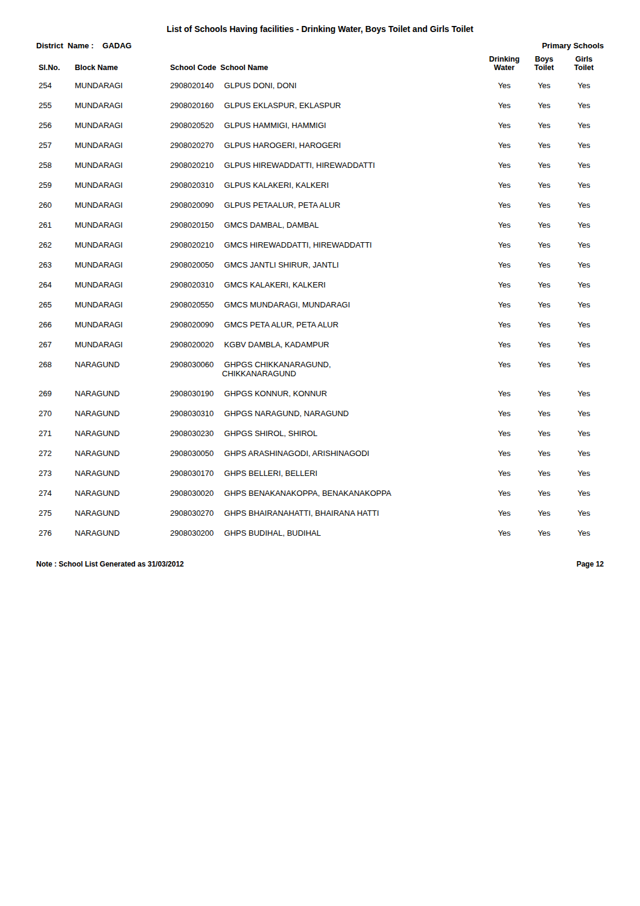List of Schools Having facilities - Drinking Water, Boys Toilet and Girls Toilet
District Name : GADAG
Primary Schools
| Sl.No. | Block Name | School Code School Name | Drinking Water | Boys Toilet | Girls Toilet |
| --- | --- | --- | --- | --- | --- |
| 254 | MUNDARAGI | 2908020140 GLPUS DONI, DONI | Yes | Yes | Yes |
| 255 | MUNDARAGI | 2908020160 GLPUS EKLASPUR, EKLASPUR | Yes | Yes | Yes |
| 256 | MUNDARAGI | 2908020520 GLPUS HAMMIGI, HAMMIGI | Yes | Yes | Yes |
| 257 | MUNDARAGI | 2908020270 GLPUS HAROGERI, HAROGERI | Yes | Yes | Yes |
| 258 | MUNDARAGI | 2908020210 GLPUS HIREWADDATTI, HIREWADDATTI | Yes | Yes | Yes |
| 259 | MUNDARAGI | 2908020310 GLPUS KALAKERI, KALKERI | Yes | Yes | Yes |
| 260 | MUNDARAGI | 2908020090 GLPUS PETAALUR, PETA ALUR | Yes | Yes | Yes |
| 261 | MUNDARAGI | 2908020150 GMCS DAMBAL, DAMBAL | Yes | Yes | Yes |
| 262 | MUNDARAGI | 2908020210 GMCS HIREWADDATTI, HIREWADDATTI | Yes | Yes | Yes |
| 263 | MUNDARAGI | 2908020050 GMCS JANTLI SHIRUR, JANTLI | Yes | Yes | Yes |
| 264 | MUNDARAGI | 2908020310 GMCS KALAKERI, KALKERI | Yes | Yes | Yes |
| 265 | MUNDARAGI | 2908020550 GMCS MUNDARAGI, MUNDARAGI | Yes | Yes | Yes |
| 266 | MUNDARAGI | 2908020090 GMCS PETA ALUR, PETA ALUR | Yes | Yes | Yes |
| 267 | MUNDARAGI | 2908020020 KGBV DAMBLA, KADAMPUR | Yes | Yes | Yes |
| 268 | NARAGUND | 2908030060 GHPGS CHIKKANARAGUND, CHIKKANARAGUND | Yes | Yes | Yes |
| 269 | NARAGUND | 2908030190 GHPGS KONNUR, KONNUR | Yes | Yes | Yes |
| 270 | NARAGUND | 2908030310 GHPGS NARAGUND, NARAGUND | Yes | Yes | Yes |
| 271 | NARAGUND | 2908030230 GHPGS SHIROL, SHIROL | Yes | Yes | Yes |
| 272 | NARAGUND | 2908030050 GHPS ARASHINAGODI, ARISHINAGODI | Yes | Yes | Yes |
| 273 | NARAGUND | 2908030170 GHPS BELLERI, BELLERI | Yes | Yes | Yes |
| 274 | NARAGUND | 2908030020 GHPS BENAKANAKOPPA, BENAKANAKOPPA | Yes | Yes | Yes |
| 275 | NARAGUND | 2908030270 GHPS BHAIRANAHATTI, BHAIRANA HATTI | Yes | Yes | Yes |
| 276 | NARAGUND | 2908030200 GHPS BUDIHAL, BUDIHAL | Yes | Yes | Yes |
Note : School List Generated as 31/03/2012
Page 12